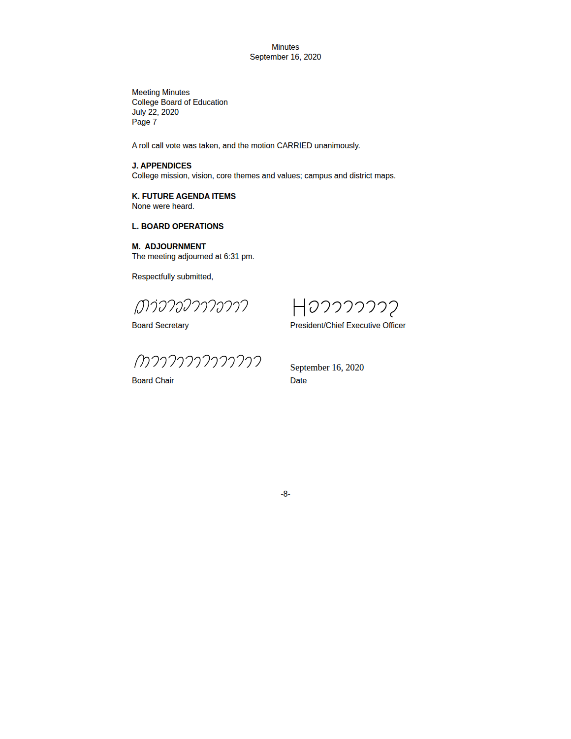Minutes
September 16, 2020
Meeting Minutes
College Board of Education
July 22, 2020
Page 7
A roll call vote was taken, and the motion CARRIED unanimously.
J. APPENDICES
College mission, vision, core themes and values; campus and district maps.
K. FUTURE AGENDA ITEMS
None were heard.
L. BOARD OPERATIONS
M. ADJOURNMENT
The meeting adjourned at 6:31 pm.
Respectfully submitted,
Board Secretary
President/Chief Executive Officer
Board Chair
September 16, 2020
Date
-8-